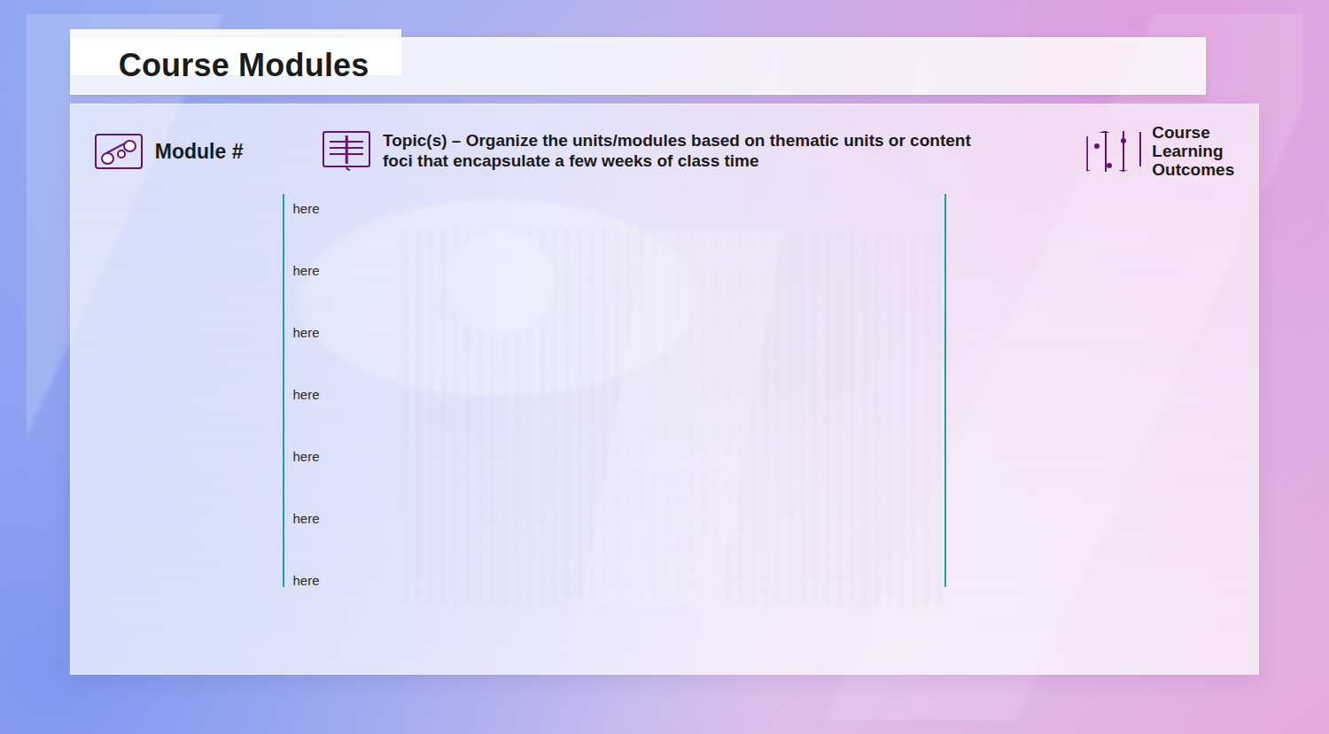Course Modules
Module #
Topic(s) – Organize the units/modules based on thematic units or content foci that encapsulate a few weeks of class time
Course
Learning
Outcomes
here here here here here here here